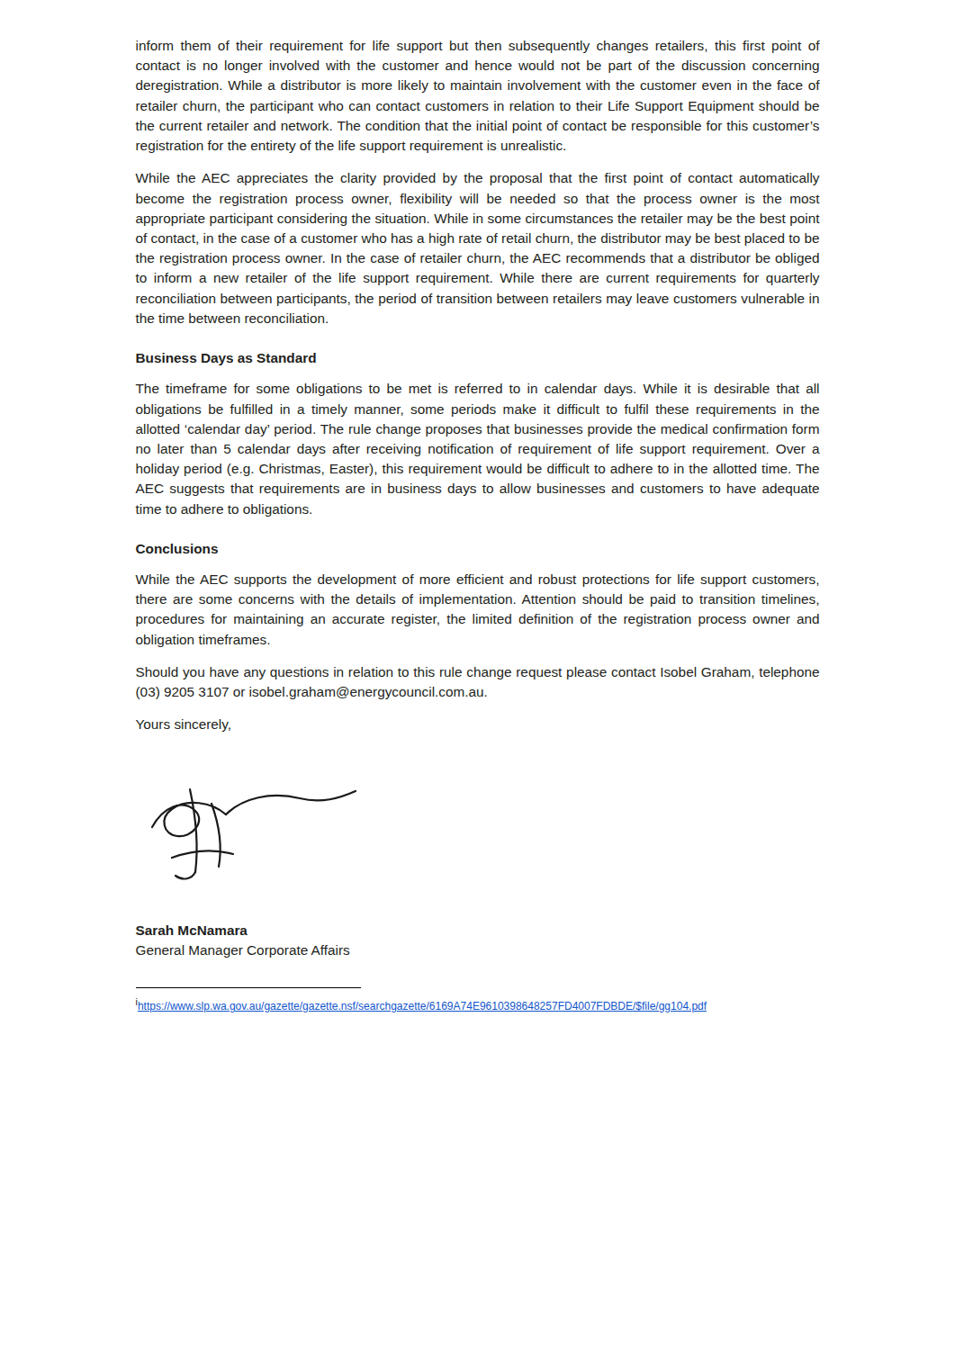inform them of their requirement for life support but then subsequently changes retailers, this first point of contact is no longer involved with the customer and hence would not be part of the discussion concerning deregistration. While a distributor is more likely to maintain involvement with the customer even in the face of retailer churn, the participant who can contact customers in relation to their Life Support Equipment should be the current retailer and network. The condition that the initial point of contact be responsible for this customer’s registration for the entirety of the life support requirement is unrealistic.
While the AEC appreciates the clarity provided by the proposal that the first point of contact automatically become the registration process owner, flexibility will be needed so that the process owner is the most appropriate participant considering the situation. While in some circumstances the retailer may be the best point of contact, in the case of a customer who has a high rate of retail churn, the distributor may be best placed to be the registration process owner. In the case of retailer churn, the AEC recommends that a distributor be obliged to inform a new retailer of the life support requirement. While there are current requirements for quarterly reconciliation between participants, the period of transition between retailers may leave customers vulnerable in the time between reconciliation.
Business Days as Standard
The timeframe for some obligations to be met is referred to in calendar days. While it is desirable that all obligations be fulfilled in a timely manner, some periods make it difficult to fulfil these requirements in the allotted ‘calendar day’ period. The rule change proposes that businesses provide the medical confirmation form no later than 5 calendar days after receiving notification of requirement of life support requirement. Over a holiday period (e.g. Christmas, Easter), this requirement would be difficult to adhere to in the allotted time. The AEC suggests that requirements are in business days to allow businesses and customers to have adequate time to adhere to obligations.
Conclusions
While the AEC supports the development of more efficient and robust protections for life support customers, there are some concerns with the details of implementation. Attention should be paid to transition timelines, procedures for maintaining an accurate register, the limited definition of the registration process owner and obligation timeframes.
Should you have any questions in relation to this rule change request please contact Isobel Graham, telephone (03) 9205 3107 or isobel.graham@energycouncil.com.au.
Yours sincerely,
Sarah McNamara
General Manager Corporate Affairs
ihttps://www.slp.wa.gov.au/gazette/gazette.nsf/searchgazette/6169A74E9610398648257FD4007FDBDE/$file/gg104.pdf